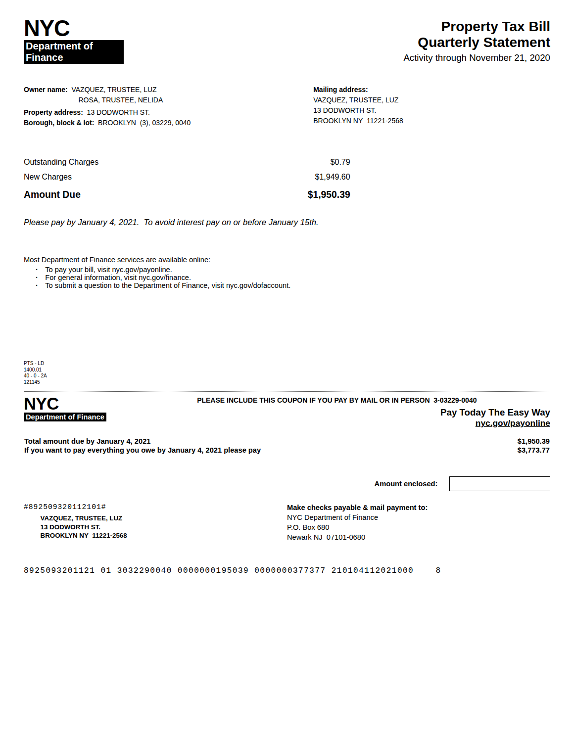NYC
Department of Finance
Property Tax Bill
Quarterly Statement
Activity through November 21, 2020
Owner name: VAZQUEZ, TRUSTEE, LUZ
ROSA, TRUSTEE, NELIDA
Property address: 13 DODWORTH ST.
Borough, block & lot: BROOKLYN (3), 03229, 0040
Mailing address:
VAZQUEZ, TRUSTEE, LUZ
13 DODWORTH ST.
BROOKLYN NY 11221-2568
| Outstanding Charges | $0.79 |
| New Charges | $1,949.60 |
| Amount Due | $1,950.39 |
Please pay by January 4, 2021. To avoid interest pay on or before January 15th.
Most Department of Finance services are available online:
To pay your bill, visit nyc.gov/payonline.
For general information, visit nyc.gov/finance.
To submit a question to the Department of Finance, visit nyc.gov/dofaccount.
PTS - LD
1400.01
40 - 0 - 2A
121145
NYC
Department of Finance
PLEASE INCLUDE THIS COUPON IF YOU PAY BY MAIL OR IN PERSON 3-03229-0040
Pay Today The Easy Way
nyc.gov/payonline
| Total amount due by January 4, 2021 | $1,950.39 |
| If you want to pay everything you owe by January 4, 2021 please pay | $3,773.77 |
Amount enclosed:
#892509320112101#
VAZQUEZ, TRUSTEE, LUZ
13 DODWORTH ST.
BROOKLYN NY 11221-2568
Make checks payable & mail payment to:
NYC Department of Finance
P.O. Box 680
Newark NJ 07101-0680
8925093201121 01 3032290040 0000000195039 0000000377377 210104112021000 8